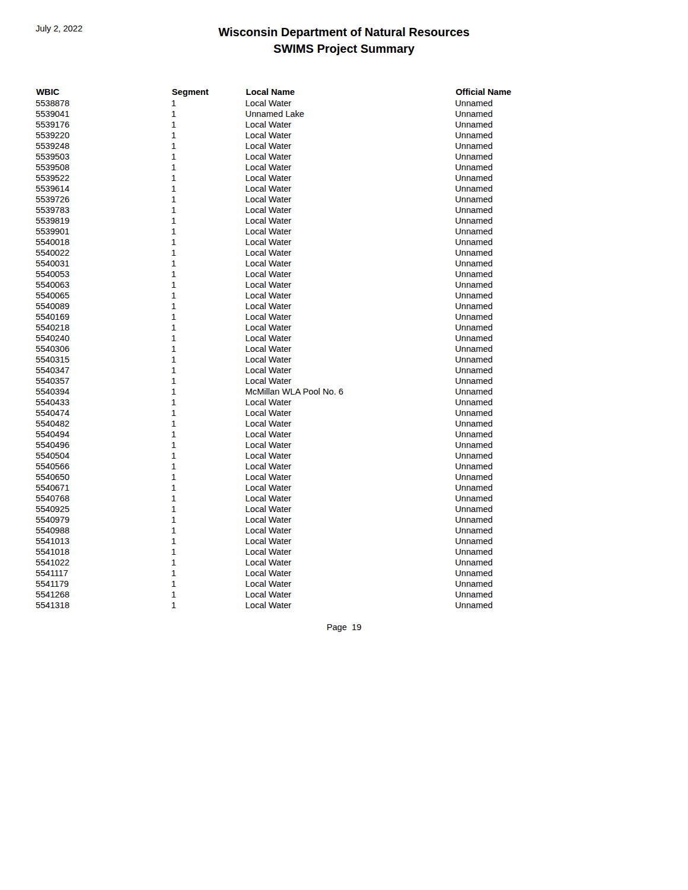July 2, 2022
Wisconsin Department of Natural Resources
SWIMS Project Summary
| WBIC | Segment | Local Name | Official Name |
| --- | --- | --- | --- |
| 5538878 | 1 | Local Water | Unnamed |
| 5539041 | 1 | Unnamed Lake | Unnamed |
| 5539176 | 1 | Local Water | Unnamed |
| 5539220 | 1 | Local Water | Unnamed |
| 5539248 | 1 | Local Water | Unnamed |
| 5539503 | 1 | Local Water | Unnamed |
| 5539508 | 1 | Local Water | Unnamed |
| 5539522 | 1 | Local Water | Unnamed |
| 5539614 | 1 | Local Water | Unnamed |
| 5539726 | 1 | Local Water | Unnamed |
| 5539783 | 1 | Local Water | Unnamed |
| 5539819 | 1 | Local Water | Unnamed |
| 5539901 | 1 | Local Water | Unnamed |
| 5540018 | 1 | Local Water | Unnamed |
| 5540022 | 1 | Local Water | Unnamed |
| 5540031 | 1 | Local Water | Unnamed |
| 5540053 | 1 | Local Water | Unnamed |
| 5540063 | 1 | Local Water | Unnamed |
| 5540065 | 1 | Local Water | Unnamed |
| 5540089 | 1 | Local Water | Unnamed |
| 5540169 | 1 | Local Water | Unnamed |
| 5540218 | 1 | Local Water | Unnamed |
| 5540240 | 1 | Local Water | Unnamed |
| 5540306 | 1 | Local Water | Unnamed |
| 5540315 | 1 | Local Water | Unnamed |
| 5540347 | 1 | Local Water | Unnamed |
| 5540357 | 1 | Local Water | Unnamed |
| 5540394 | 1 | McMillan WLA Pool No. 6 | Unnamed |
| 5540433 | 1 | Local Water | Unnamed |
| 5540474 | 1 | Local Water | Unnamed |
| 5540482 | 1 | Local Water | Unnamed |
| 5540494 | 1 | Local Water | Unnamed |
| 5540496 | 1 | Local Water | Unnamed |
| 5540504 | 1 | Local Water | Unnamed |
| 5540566 | 1 | Local Water | Unnamed |
| 5540650 | 1 | Local Water | Unnamed |
| 5540671 | 1 | Local Water | Unnamed |
| 5540768 | 1 | Local Water | Unnamed |
| 5540925 | 1 | Local Water | Unnamed |
| 5540979 | 1 | Local Water | Unnamed |
| 5540988 | 1 | Local Water | Unnamed |
| 5541013 | 1 | Local Water | Unnamed |
| 5541018 | 1 | Local Water | Unnamed |
| 5541022 | 1 | Local Water | Unnamed |
| 5541117 | 1 | Local Water | Unnamed |
| 5541179 | 1 | Local Water | Unnamed |
| 5541268 | 1 | Local Water | Unnamed |
| 5541318 | 1 | Local Water | Unnamed |
Page 19